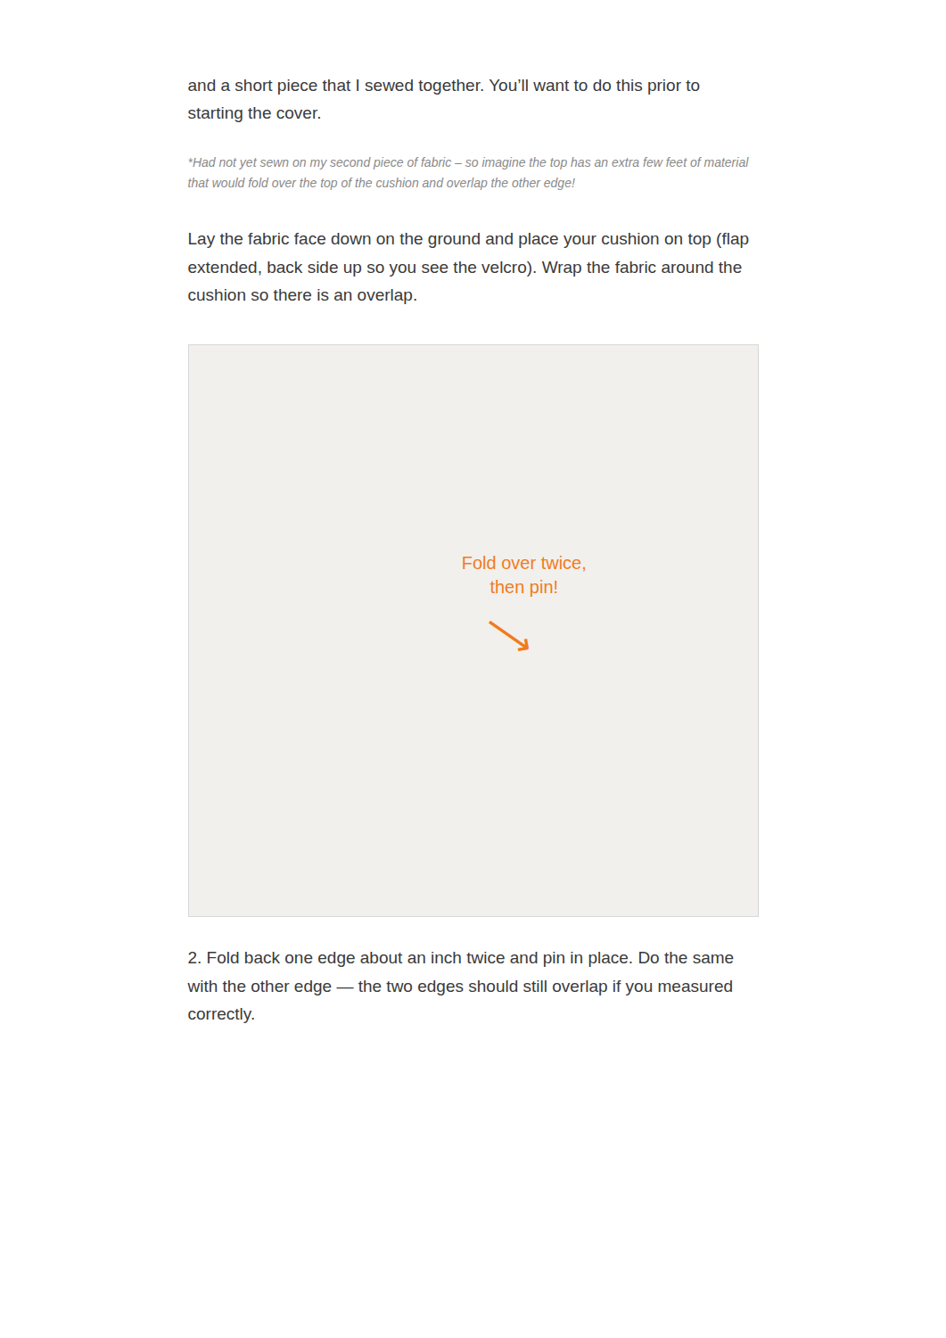and a short piece that I sewed together. You’ll want to do this prior to starting the cover.
*Had not yet sewn on my second piece of fabric – so imagine the top has an extra few feet of material that would fold over the top of the cushion and overlap the other edge!
Lay the fabric face down on the ground and place your cushion on top (flap extended, back side up so you see the velcro). Wrap the fabric around the cushion so there is an overlap.
Fold over twice,
then pin!
⟶
2. Fold back one edge about an inch twice and pin in place. Do the same with the other edge — the two edges should still overlap if you measured correctly.